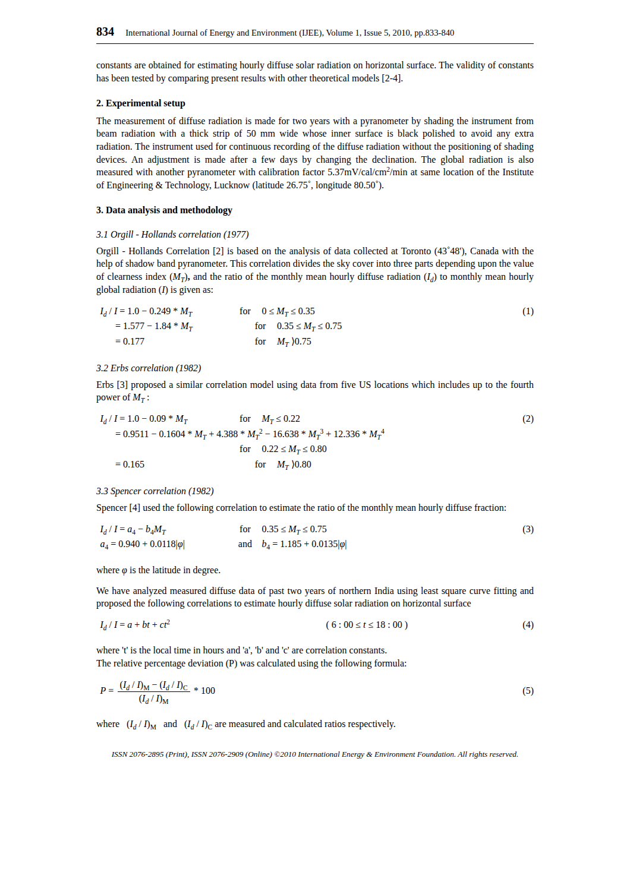834 International Journal of Energy and Environment (IJEE), Volume 1, Issue 5, 2010, pp.833-840
constants are obtained for estimating hourly diffuse solar radiation on horizontal surface. The validity of constants has been tested by comparing present results with other theoretical models [2-4].
2. Experimental setup
The measurement of diffuse radiation is made for two years with a pyranometer by shading the instrument from beam radiation with a thick strip of 50 mm wide whose inner surface is black polished to avoid any extra radiation. The instrument used for continuous recording of the diffuse radiation without the positioning of shading devices. An adjustment is made after a few days by changing the declination. The global radiation is also measured with another pyranometer with calibration factor 5.37mV/cal/cm2/min at same location of the Institute of Engineering & Technology, Lucknow (latitude 26.75˚, longitude 80.50˚).
3. Data analysis and methodology
3.1 Orgill - Hollands correlation (1977)
Orgill - Hollands Correlation [2] is based on the analysis of data collected at Toronto (43˚48'), Canada with the help of shadow band pyranometer. This correlation divides the sky cover into three parts depending upon the value of clearness index (MT), and the ratio of the monthly mean hourly diffuse radiation (Id) to monthly mean hourly global radiation (I) is given as:
Id / I = 1.0 − 0.249 * MT for 0 ≤ MT ≤ 0.35
= 1.577 − 1.84 * MT for 0.35 ≤ MT ≤ 0.75
= 0.177 for MT ⟩0.75
(1)
3.2 Erbs correlation (1982)
Erbs [3] proposed a similar correlation model using data from five US locations which includes up to the fourth power of MT :
Id / I = 1.0 − 0.09 * MT for MT ≤ 0.22
= 0.9511 − 0.1604 * MT + 4.388 * MT2 − 16.638 * MT3 + 12.336 * MT4
for 0.22 ≤ MT ≤ 0.80
= 0.165 for MT ⟩0.80
(2)
3.3 Spencer correlation (1982)
Spencer [4] used the following correlation to estimate the ratio of the monthly mean hourly diffuse fraction:
Id / I = a4 − b4MT for 0.35 ≤ MT ≤ 0.75
(3)
a4 = 0.940 + 0.0118|φ| and b4 = 1.185 + 0.0135|φ|
where φ is the latitude in degree.
We have analyzed measured diffuse data of past two years of northern India using least square curve fitting and proposed the following correlations to estimate hourly diffuse solar radiation on horizontal surface
Id / I = a + bt + ct2 ( 6 : 00 ≤ t ≤ 18 : 00 )
(4)
where 't' is the local time in hours and 'a', 'b' and 'c' are correlation constants.
The relative percentage deviation (P) was calculated using the following formula:
P = (Id / I)M − (Id / I)C (Id / I)M * 100
(5)
where (Id / I)M and (Id / I)C are measured and calculated ratios respectively.
ISSN 2076-2895 (Print), ISSN 2076-2909 (Online) ©2010 International Energy & Environment Foundation. All rights reserved.